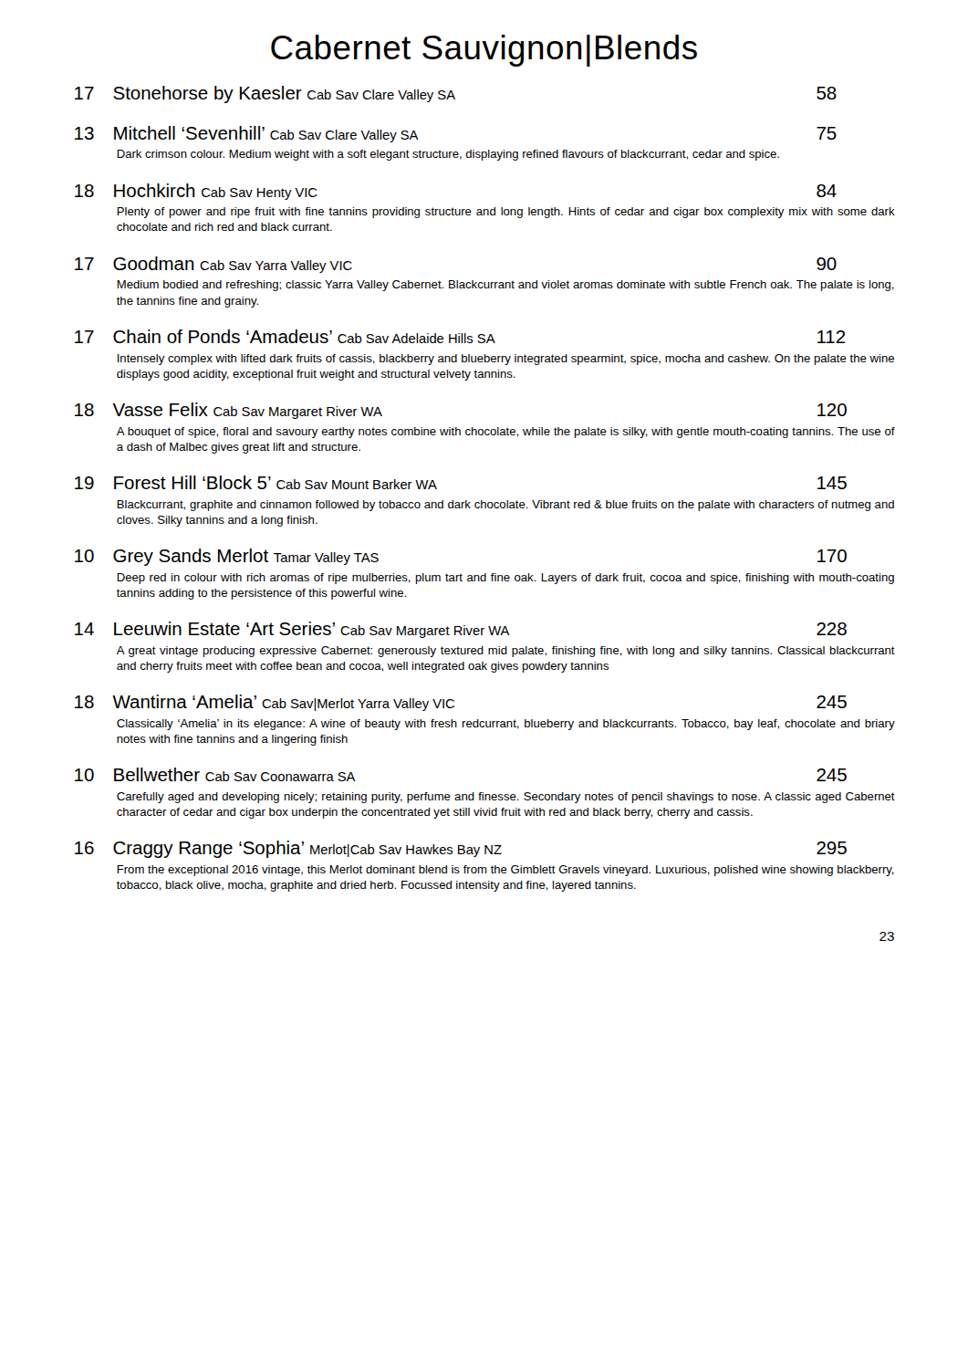Cabernet Sauvignon|Blends
17 Stonehorse by Kaesler Cab Sav Clare Valley SA 58
13 Mitchell ‘Sevenhill’ Cab Sav Clare Valley SA 75
Dark crimson colour. Medium weight with a soft elegant structure, displaying refined flavours of blackcurrant, cedar and spice.
18 Hochkirch Cab Sav Henty VIC 84
Plenty of power and ripe fruit with fine tannins providing structure and long length. Hints of cedar and cigar box complexity mix with some dark chocolate and rich red and black currant.
17 Goodman Cab Sav Yarra Valley VIC 90
Medium bodied and refreshing; classic Yarra Valley Cabernet. Blackcurrant and violet aromas dominate with subtle French oak. The palate is long, the tannins fine and grainy.
17 Chain of Ponds ‘Amadeus’ Cab Sav Adelaide Hills SA 112
Intensely complex with lifted dark fruits of cassis, blackberry and blueberry integrated spearmint, spice, mocha and cashew. On the palate the wine displays good acidity, exceptional fruit weight and structural velvety tannins.
18 Vasse Felix Cab Sav Margaret River WA 120
A bouquet of spice, floral and savoury earthy notes combine with chocolate, while the palate is silky, with gentle mouth-coating tannins. The use of a dash of Malbec gives great lift and structure.
19 Forest Hill ‘Block 5’ Cab Sav Mount Barker WA 145
Blackcurrant, graphite and cinnamon followed by tobacco and dark chocolate. Vibrant red & blue fruits on the palate with characters of nutmeg and cloves. Silky tannins and a long finish.
10 Grey Sands Merlot Tamar Valley TAS 170
Deep red in colour with rich aromas of ripe mulberries, plum tart and fine oak. Layers of dark fruit, cocoa and spice, finishing with mouth-coating tannins adding to the persistence of this powerful wine.
14 Leeuwin Estate ‘Art Series’ Cab Sav Margaret River WA 228
A great vintage producing expressive Cabernet: generously textured mid palate, finishing fine, with long and silky tannins. Classical blackcurrant and cherry fruits meet with coffee bean and cocoa, well integrated oak gives powdery tannins
18 Wantirna ‘Amelia’ Cab Sav|Merlot Yarra Valley VIC 245
Classically ‘Amelia’ in its elegance: A wine of beauty with fresh redcurrant, blueberry and blackcurrants. Tobacco, bay leaf, chocolate and briary notes with fine tannins and a lingering finish
10 Bellwether Cab Sav Coonawarra SA 245
Carefully aged and developing nicely; retaining purity, perfume and finesse. Secondary notes of pencil shavings to nose. A classic aged Cabernet character of cedar and cigar box underpin the concentrated yet still vivid fruit with red and black berry, cherry and cassis.
16 Craggy Range ‘Sophia’ Merlot|Cab Sav Hawkes Bay NZ 295
From the exceptional 2016 vintage, this Merlot dominant blend is from the Gimblett Gravels vineyard. Luxurious, polished wine showing blackberry, tobacco, black olive, mocha, graphite and dried herb. Focussed intensity and fine, layered tannins.
23